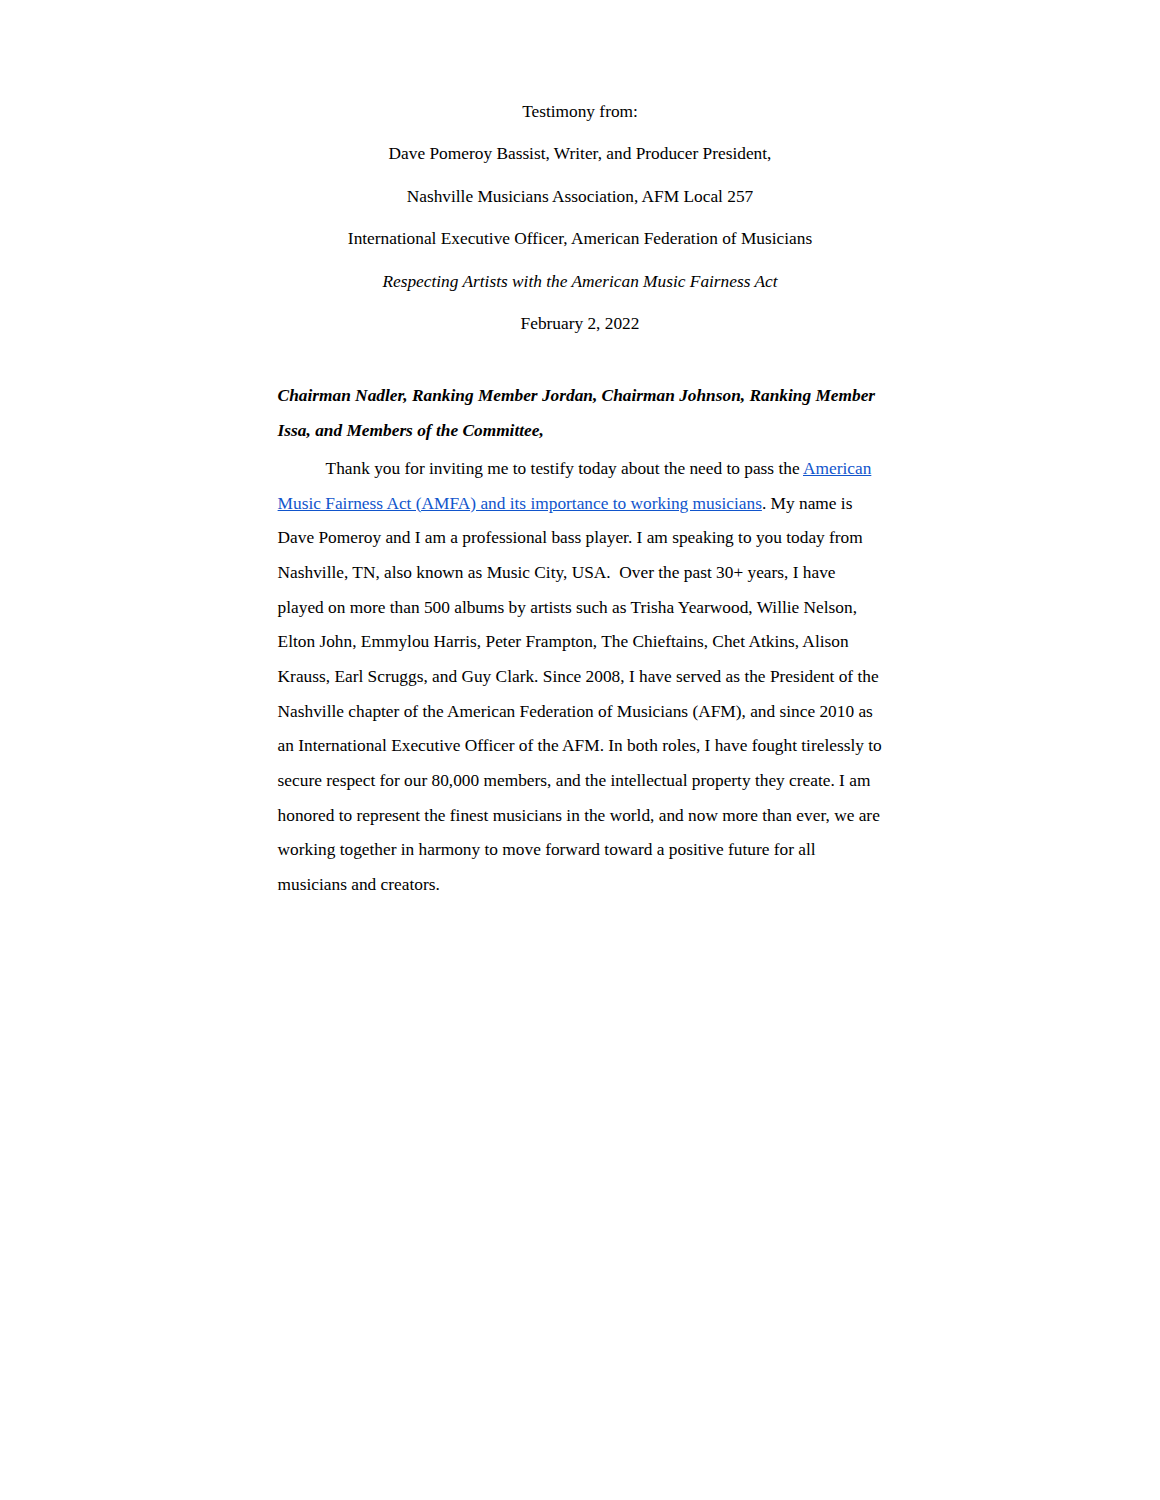Testimony from:
Dave Pomeroy Bassist, Writer, and Producer President,
Nashville Musicians Association, AFM Local 257
International Executive Officer, American Federation of Musicians
Respecting Artists with the American Music Fairness Act
February 2, 2022
Chairman Nadler, Ranking Member Jordan, Chairman Johnson, Ranking Member Issa, and Members of the Committee,
Thank you for inviting me to testify today about the need to pass the American Music Fairness Act (AMFA) and its importance to working musicians. My name is Dave Pomeroy and I am a professional bass player. I am speaking to you today from Nashville, TN, also known as Music City, USA. Over the past 30+ years, I have played on more than 500 albums by artists such as Trisha Yearwood, Willie Nelson, Elton John, Emmylou Harris, Peter Frampton, The Chieftains, Chet Atkins, Alison Krauss, Earl Scruggs, and Guy Clark. Since 2008, I have served as the President of the Nashville chapter of the American Federation of Musicians (AFM), and since 2010 as an International Executive Officer of the AFM. In both roles, I have fought tirelessly to secure respect for our 80,000 members, and the intellectual property they create. I am honored to represent the finest musicians in the world, and now more than ever, we are working together in harmony to move forward toward a positive future for all musicians and creators.